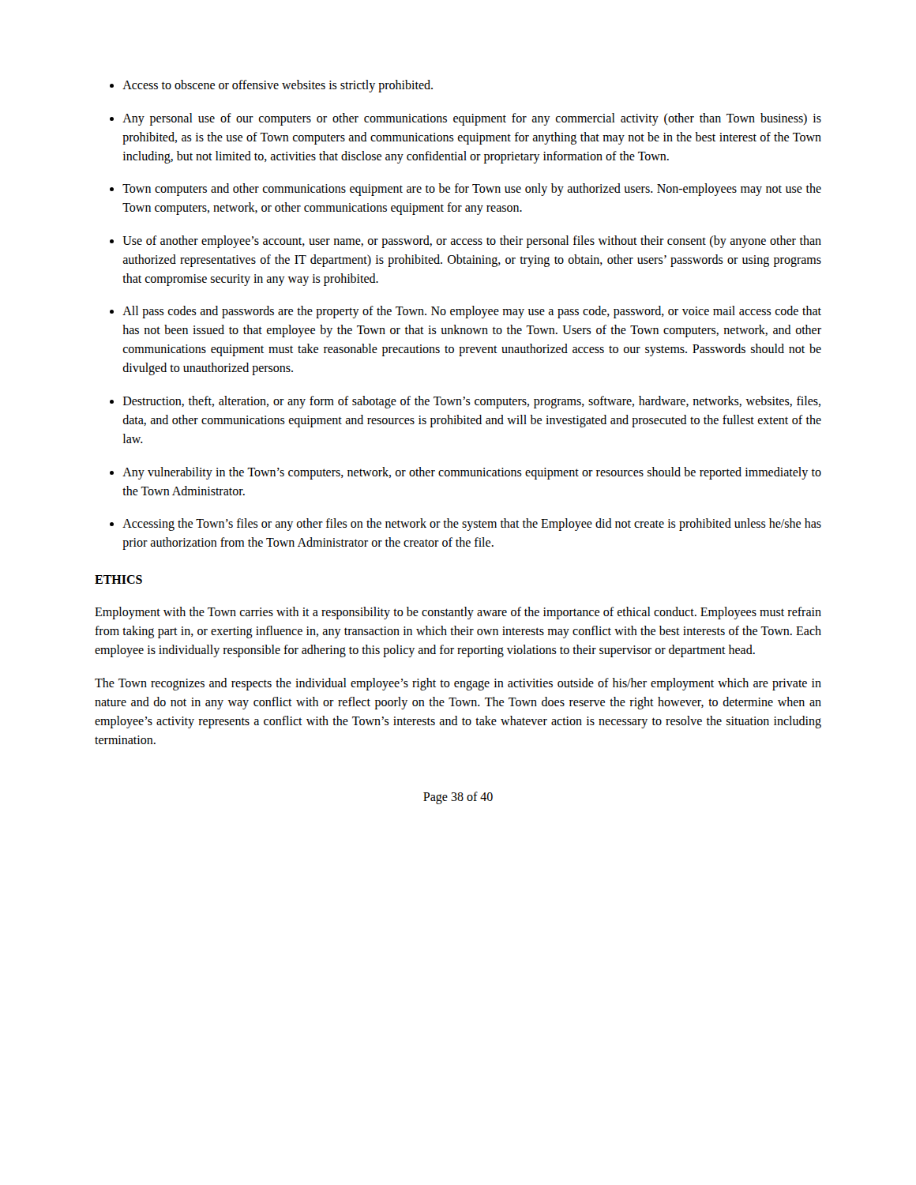Access to obscene or offensive websites is strictly prohibited.
Any personal use of our computers or other communications equipment for any commercial activity (other than Town business) is prohibited, as is the use of Town computers and communications equipment for anything that may not be in the best interest of the Town including, but not limited to, activities that disclose any confidential or proprietary information of the Town.
Town computers and other communications equipment are to be for Town use only by authorized users. Non-employees may not use the Town computers, network, or other communications equipment for any reason.
Use of another employee’s account, user name, or password, or access to their personal files without their consent (by anyone other than authorized representatives of the IT department) is prohibited. Obtaining, or trying to obtain, other users’ passwords or using programs that compromise security in any way is prohibited.
All pass codes and passwords are the property of the Town. No employee may use a pass code, password, or voice mail access code that has not been issued to that employee by the Town or that is unknown to the Town. Users of the Town computers, network, and other communications equipment must take reasonable precautions to prevent unauthorized access to our systems. Passwords should not be divulged to unauthorized persons.
Destruction, theft, alteration, or any form of sabotage of the Town’s computers, programs, software, hardware, networks, websites, files, data, and other communications equipment and resources is prohibited and will be investigated and prosecuted to the fullest extent of the law.
Any vulnerability in the Town’s computers, network, or other communications equipment or resources should be reported immediately to the Town Administrator.
Accessing the Town’s files or any other files on the network or the system that the Employee did not create is prohibited unless he/she has prior authorization from the Town Administrator or the creator of the file.
ETHICS
Employment with the Town carries with it a responsibility to be constantly aware of the importance of ethical conduct. Employees must refrain from taking part in, or exerting influence in, any transaction in which their own interests may conflict with the best interests of the Town. Each employee is individually responsible for adhering to this policy and for reporting violations to their supervisor or department head.
The Town recognizes and respects the individual employee’s right to engage in activities outside of his/her employment which are private in nature and do not in any way conflict with or reflect poorly on the Town. The Town does reserve the right however, to determine when an employee’s activity represents a conflict with the Town’s interests and to take whatever action is necessary to resolve the situation including termination.
Page 38 of 40